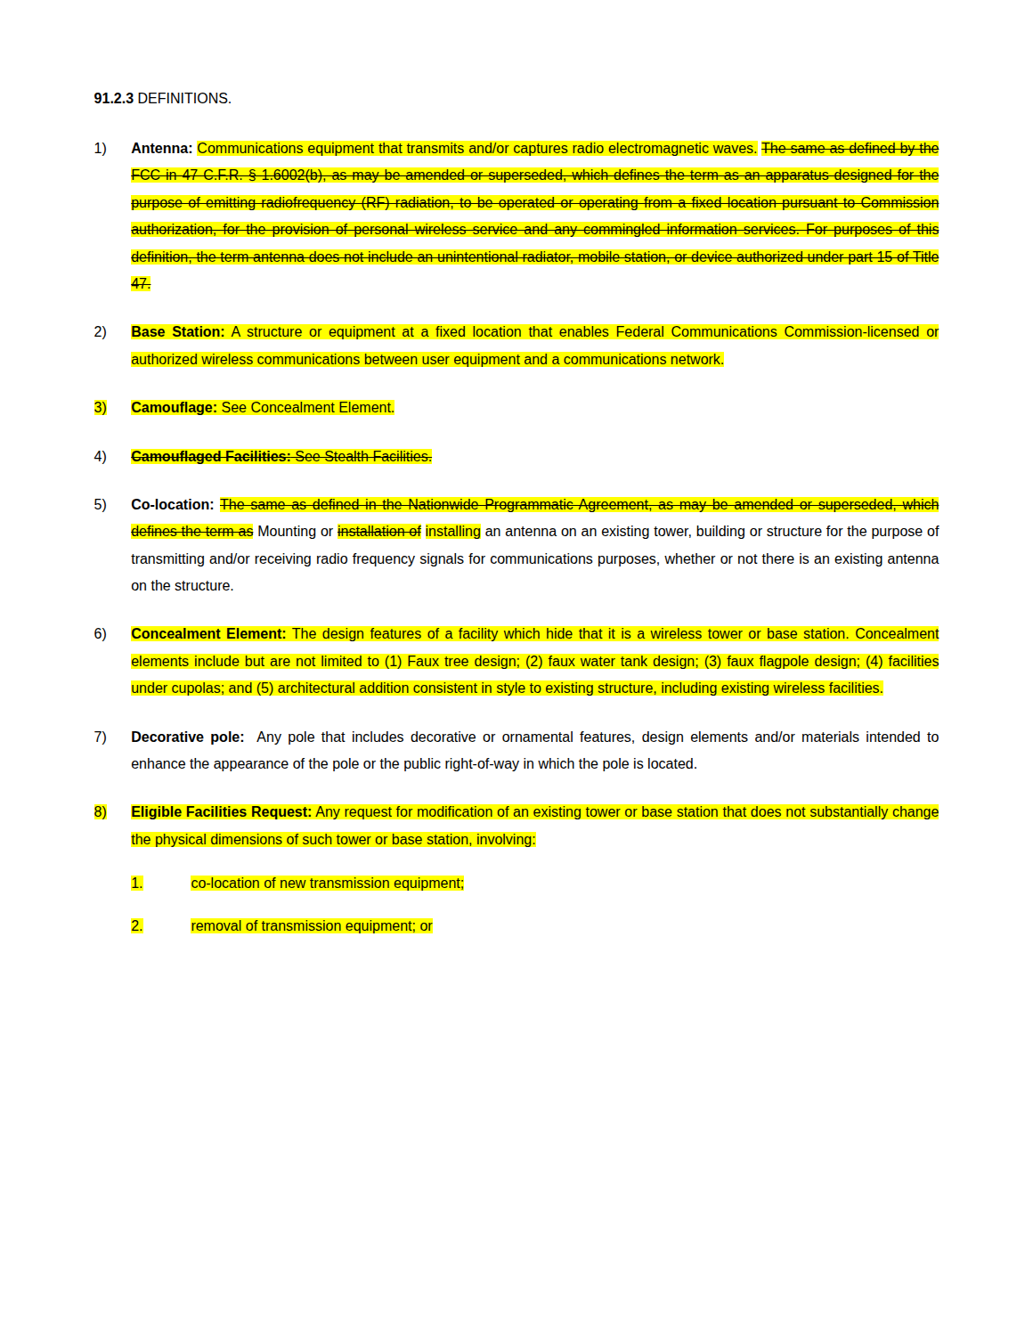91.2.3 DEFINITIONS.
1) Antenna: Communications equipment that transmits and/or captures radio electromagnetic waves. The same as defined by the FCC in 47 C.F.R. § 1.6002(b), as may be amended or superseded, which defines the term as an apparatus designed for the purpose of emitting radiofrequency (RF) radiation, to be operated or operating from a fixed location pursuant to Commission authorization, for the provision of personal wireless service and any commingled information services. For purposes of this definition, the term antenna does not include an unintentional radiator, mobile station, or device authorized under part 15 of Title 47.
2) Base Station: A structure or equipment at a fixed location that enables Federal Communications Commission-licensed or authorized wireless communications between user equipment and a communications network.
3) Camouflage: See Concealment Element.
4) Camouflaged Facilities: See Stealth Facilities.
5) Co-location: The same as defined in the Nationwide Programmatic Agreement, as may be amended or superseded, which defines the term as Mounting or installation of installing an antenna on an existing tower, building or structure for the purpose of transmitting and/or receiving radio frequency signals for communications purposes, whether or not there is an existing antenna on the structure.
6) Concealment Element: The design features of a facility which hide that it is a wireless tower or base station. Concealment elements include but are not limited to (1) Faux tree design; (2) faux water tank design; (3) faux flagpole design; (4) facilities under cupolas; and (5) architectural addition consistent in style to existing structure, including existing wireless facilities.
7) Decorative pole: Any pole that includes decorative or ornamental features, design elements and/or materials intended to enhance the appearance of the pole or the public right-of-way in which the pole is located.
8) Eligible Facilities Request: Any request for modification of an existing tower or base station that does not substantially change the physical dimensions of such tower or base station, involving:
1. co-location of new transmission equipment;
2. removal of transmission equipment; or